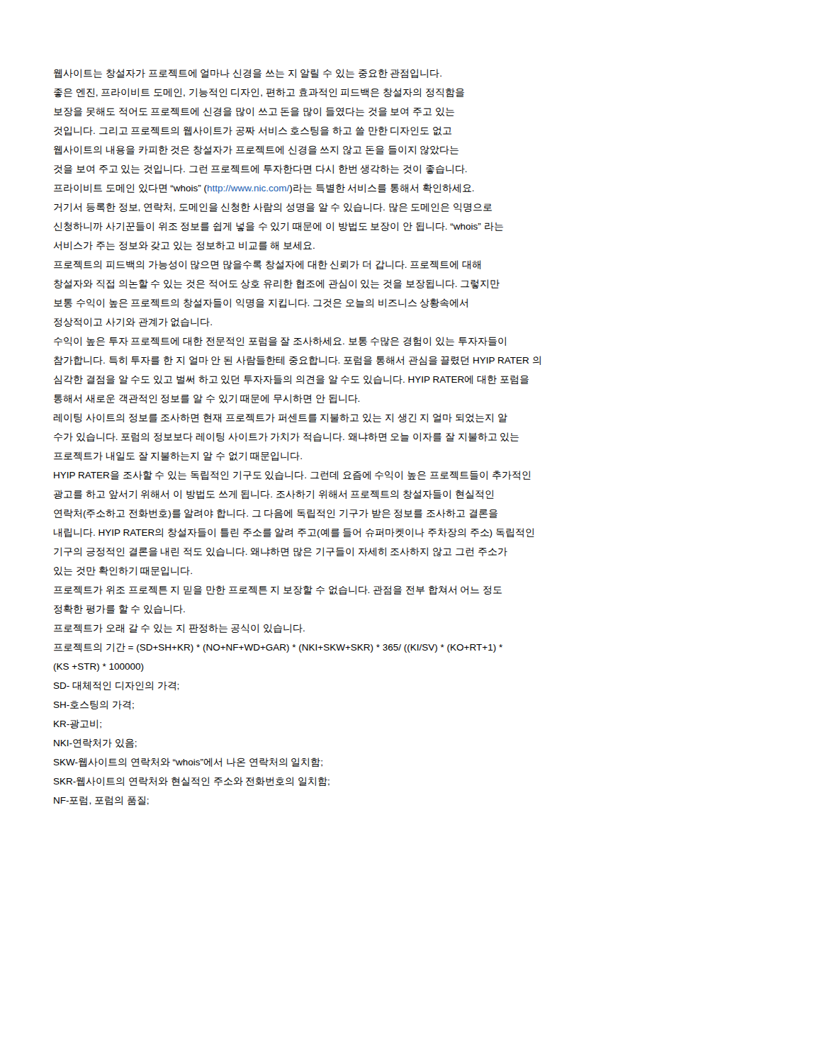웹사이트는 창설자가 프로젝트에 얼마나 신경을 쓰는 지 알릴 수 있는 중요한 관점입니다.
좋은 엔진, 프라이비트 도메인, 기능적인 디자인, 편하고 효과적인 피드백은 창설자의 정직함을
보장을 못해도 적어도 프로젝트에 신경을 많이 쓰고 돈을 많이 들였다는 것을 보여 주고 있는
것입니다. 그리고 프로젝트의 웹사이트가 공짜 서비스 호스팅을 하고 쓸 만한 디자인도 없고
웹사이트의 내용을 카피한 것은 창설자가 프로젝트에 신경을 쓰지 않고 돈을 들이지 않았다는
것을 보여 주고 있는 것입니다. 그런 프로젝트에 투자한다면 다시 한번 생각하는 것이 좋습니다.
프라이비트 도메인 있다면 “whois” (http://www.nic.com/)라는 특별한 서비스를 통해서 확인하세요.
거기서 등록한 정보, 연락처, 도메인을 신청한 사람의 성명을 알 수 있습니다. 많은 도메인은 익명으로
신청하니까 사기꾼들이 위조 정보를 쉽게 넣을 수 있기 때문에 이 방법도 보장이 안 됩니다. “whois” 라는
서비스가 주는 정보와 갖고 있는 정보하고 비교를 해 보세요.
프로젝트의 피드백의 가능성이 많으면 많을수록 창설자에 대한 신뢰가 더 갑니다. 프로젝트에 대해
창설자와 직접 의논할 수 있는 것은 적어도 상호 유리한 협조에 관심이 있는 것을 보장됩니다. 그렇지만
보통 수익이 높은 프로젝트의 창설자들이 익명을 지킵니다. 그것은 오늘의 비즈니스 상황속에서
정상적이고 사기와 관계가 없습니다.
수익이 높은 투자 프로젝트에 대한 전문적인 포럼을 잘 조사하세요. 보통 수많은 경험이 있는 투자자들이
참가합니다. 특히 투자를 한 지 얼마 안 된 사람들한테 중요합니다. 포럼을 통해서 관심을 끌렸던 HYIP RATER 의
심각한 결점을 알 수도 있고 벌써 하고 있던 투자자들의 의견을 알 수도 있습니다. HYIP RATER에 대한 포럼을
통해서 새로운 객관적인 정보를 알 수 있기 때문에 무시하면 안 됩니다.
레이팅 사이트의 정보를 조사하면 현재 프로젝트가 퍼센트를 지불하고 있는 지 생긴 지 얼마 되었는지 알
수가 있습니다. 포럼의 정보보다 레이팅 사이트가 가치가 적습니다. 왜냐하면 오늘 이자를 잘 지불하고 있는
프로젝트가 내일도 잘 지불하는지 알 수 없기 때문입니다.
HYIP RATER을 조사할 수 있는 독립적인 기구도 있습니다. 그런데 요즘에 수익이 높은 프로젝트들이 추가적인
광고를 하고 앞서기 위해서 이 방법도 쓰게 됩니다. 조사하기 위해서 프로젝트의 창설자들이 현실적인
연락처(주소하고 전화번호)를 알려야 합니다. 그 다음에 독립적인 기구가 받은 정보를 조사하고 결론을
내립니다. HYIP RATER의 창설자들이 틀린 주소를 알려 주고(예를 들어 슈퍼마켓이나 주차장의 주소) 독립적인
기구의 긍정적인 결론을 내린 적도 있습니다. 왜냐하면 많은 기구들이 자세히 조사하지 않고 그런 주소가
있는 것만 확인하기 때문입니다.
프로젝트가 위조 프로젝튼 지 믿을 만한 프로젝튼 지 보장할 수 없습니다. 관점을 전부 합쳐서 어느 정도
정확한 평가를 할 수 있습니다.
프로젝트가 오래 갈 수 있는 지 판정하는 공식이 있습니다.
프로젝트의 기간 = (SD+SH+KR) * (NO+NF+WD+GAR) * (NKI+SKW+SKR) * 365/ ((KI/SV) * (KO+RT+1) *
(KS +STR) * 100000)
SD- 대체적인 디자인의 가격;
SH-호스팅의 가격;
KR-광고비;
NKI-연락처가 있음;
SKW-웹사이트의 연락처와 “whois”에서 나온 연락처의 일치함;
SKR-웹사이트의 연락처와 현실적인 주소와 전화번호의 일치함;
NF-포럼, 포럼의 품질;